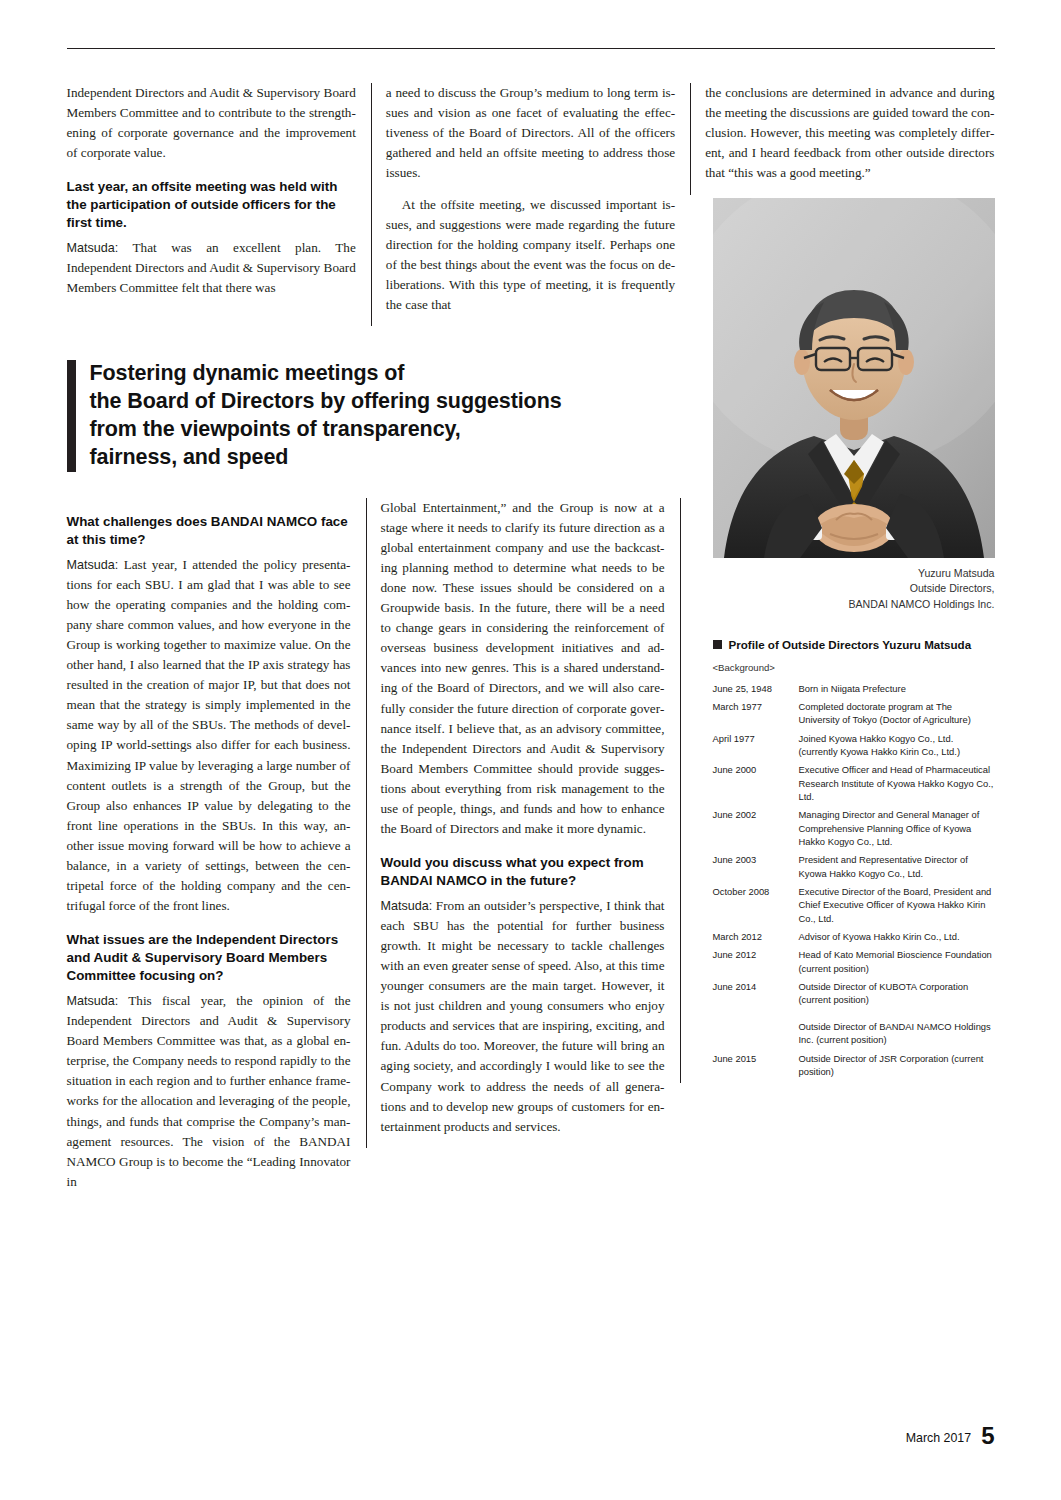Independent Directors and Audit & Supervisory Board Members Committee and to contribute to the strengthening of corporate governance and the improvement of corporate value.
Last year, an offsite meeting was held with the participation of outside officers for the first time.
Matsuda: That was an excellent plan. The Independent Directors and Audit & Supervisory Board Members Committee felt that there was
a need to discuss the Group’s medium to long term issues and vision as one facet of evaluating the effectiveness of the Board of Directors. All of the officers gathered and held an offsite meeting to address those issues.
At the offsite meeting, we discussed important issues, and suggestions were made regarding the future direction for the holding company itself. Perhaps one of the best things about the event was the focus on deliberations. With this type of meeting, it is frequently the case that
the conclusions are determined in advance and during the meeting the discussions are guided toward the conclusion. However, this meeting was completely different, and I heard feedback from other outside directors that “this was a good meeting.”
Fostering dynamic meetings of
the Board of Directors by offering suggestions
from the viewpoints of transparency,
fairness, and speed
What challenges does BANDAI NAMCO face at this time?
Matsuda: Last year, I attended the policy presentations for each SBU. I am glad that I was able to see how the operating companies and the holding company share common values, and how everyone in the Group is working together to maximize value. On the other hand, I also learned that the IP axis strategy has resulted in the creation of major IP, but that does not mean that the strategy is simply implemented in the same way by all of the SBUs. The methods of developing IP world-settings also differ for each business. Maximizing IP value by leveraging a large number of content outlets is a strength of the Group, but the Group also enhances IP value by delegating to the front line operations in the SBUs. In this way, another issue moving forward will be how to achieve a balance, in a variety of settings, between the centripetal force of the holding company and the centrifugal force of the front lines.
What issues are the Independent Directors and Audit & Supervisory Board Members Committee focusing on?
Matsuda: This fiscal year, the opinion of the Independent Directors and Audit & Supervisory Board Members Committee was that, as a global enterprise, the Company needs to respond rapidly to the situation in each region and to further enhance frameworks for the allocation and leveraging of the people, things, and funds that comprise the Company’s management resources. The vision of the BANDAI NAMCO Group is to become the “Leading Innovator in
Global Entertainment,” and the Group is now at a stage where it needs to clarify its future direction as a global entertainment company and use the backcasting planning method to determine what needs to be done now. These issues should be considered on a Groupwide basis. In the future, there will be a need to change gears in considering the reinforcement of overseas business development initiatives and advances into new genres. This is a shared understanding of the Board of Directors, and we will also carefully consider the future direction of corporate governance itself. I believe that, as an advisory committee, the Independent Directors and Audit & Supervisory Board Members Committee should provide suggestions about everything from risk management to the use of people, things, and funds and how to enhance the Board of Directors and make it more dynamic.
Would you discuss what you expect from BANDAI NAMCO in the future?
Matsuda: From an outsider’s perspective, I think that each SBU has the potential for further business growth. It might be necessary to tackle challenges with an even greater sense of speed. Also, at this time younger consumers are the main target. However, it is not just children and young consumers who enjoy products and services that are inspiring, exciting, and fun. Adults do too. Moreover, the future will bring an aging society, and accordingly I would like to see the Company work to address the needs of all generations and to develop new groups of customers for entertainment products and services.
Yuzuru Matsuda
Outside Directors,
BANDAI NAMCO Holdings Inc.
Profile of Outside Directors Yuzuru Matsuda
<Background>
| June 25, 1948 | Born in Niigata Prefecture |
| March 1977 | Completed doctorate program at The University of Tokyo (Doctor of Agriculture) |
| April 1977 | Joined Kyowa Hakko Kogyo Co., Ltd. (currently Kyowa Hakko Kirin Co., Ltd.) |
| June 2000 | Executive Officer and Head of Pharmaceutical Research Institute of Kyowa Hakko Kogyo Co., Ltd. |
| June 2002 | Managing Director and General Manager of Comprehensive Planning Office of Kyowa Hakko Kogyo Co., Ltd. |
| June 2003 | President and Representative Director of Kyowa Hakko Kogyo Co., Ltd. |
| October 2008 | Executive Director of the Board, President and Chief Executive Officer of Kyowa Hakko Kirin Co., Ltd. |
| March 2012 | Advisor of Kyowa Hakko Kirin Co., Ltd. |
| June 2012 | Head of Kato Memorial Bioscience Foundation (current position) |
| June 2014 | Outside Director of KUBOTA Corporation (current position) Outside Director of BANDAI NAMCO Holdings Inc. (current position) |
| June 2015 | Outside Director of JSR Corporation (current position) |
March 2017 5